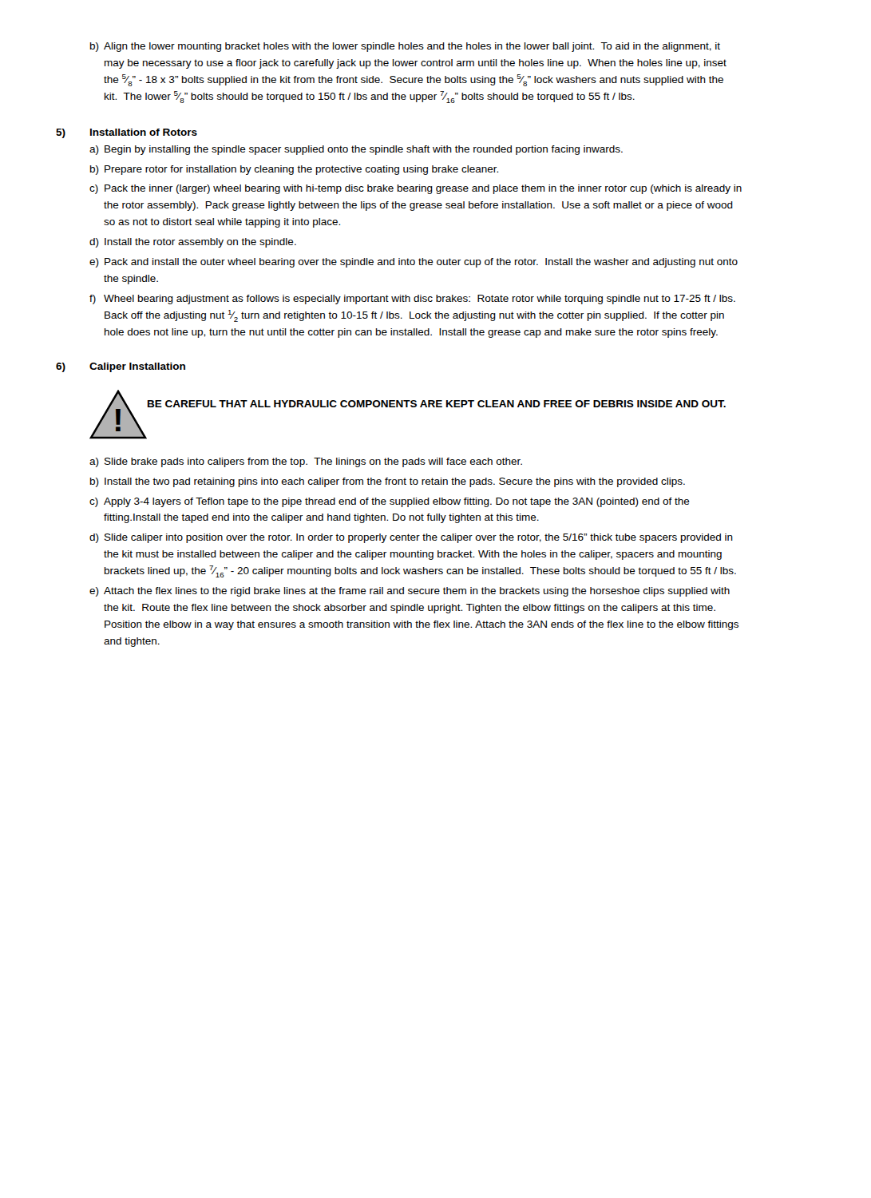b)
Align the lower mounting bracket holes with the lower spindle holes and the holes in the lower ball joint. To aid in the alignment, it may be necessary to use a floor jack to carefully jack up the lower control arm until the holes line up. When the holes line up, inset the 5⁄8” - 18 x 3” bolts supplied in the kit from the front side. Secure the bolts using the 5⁄8” lock washers and nuts supplied with the kit. The lower 5⁄8” bolts should be torqued to 150 ft / lbs and the upper 7⁄16” bolts should be torqued to 55 ft / lbs.
5)
Installation of Rotors
a)
Begin by installing the spindle spacer supplied onto the spindle shaft with the rounded portion facing inwards.
b)
Prepare rotor for installation by cleaning the protective coating using brake cleaner.
c)
Pack the inner (larger) wheel bearing with hi-temp disc brake bearing grease and place them in the inner rotor cup (which is already in the rotor assembly). Pack grease lightly between the lips of the grease seal before installation. Use a soft mallet or a piece of wood so as not to distort seal while tapping it into place.
d)
Install the rotor assembly on the spindle.
e)
Pack and install the outer wheel bearing over the spindle and into the outer cup of the rotor. Install the washer and adjusting nut onto the spindle.
f)
Wheel bearing adjustment as follows is especially important with disc brakes: Rotate rotor while torquing spindle nut to 17-25 ft / lbs. Back off the adjusting nut 1⁄2 turn and retighten to 10-15 ft / lbs. Lock the adjusting nut with the cotter pin supplied. If the cotter pin hole does not line up, turn the nut until the cotter pin can be installed. Install the grease cap and make sure the rotor spins freely.
6)
Caliper Installation
!
BE CAREFUL THAT ALL HYDRAULIC COMPONENTS ARE KEPT CLEAN AND FREE OF DEBRIS INSIDE AND OUT.
a)
Slide brake pads into calipers from the top. The linings on the pads will face each other.
b)
Install the two pad retaining pins into each caliper from the front to retain the pads. Secure the pins with the provided clips.
c)
Apply 3-4 layers of Teflon tape to the pipe thread end of the supplied elbow fitting. Do not tape the 3AN (pointed) end of the fitting.Install the taped end into the caliper and hand tighten. Do not fully tighten at this time.
d)
Slide caliper into position over the rotor. In order to properly center the caliper over the rotor, the 5/16” thick tube spacers provided in the kit must be installed between the caliper and the caliper mounting bracket. With the holes in the caliper, spacers and mounting brackets lined up, the 7⁄16” - 20 caliper mounting bolts and lock washers can be installed. These bolts should be torqued to 55 ft / lbs.
e)
Attach the flex lines to the rigid brake lines at the frame rail and secure them in the brackets using the horseshoe clips supplied with the kit. Route the flex line between the shock absorber and spindle upright. Tighten the elbow fittings on the calipers at this time. Position the elbow in a way that ensures a smooth transition with the flex line. Attach the 3AN ends of the flex line to the elbow fittings and tighten.